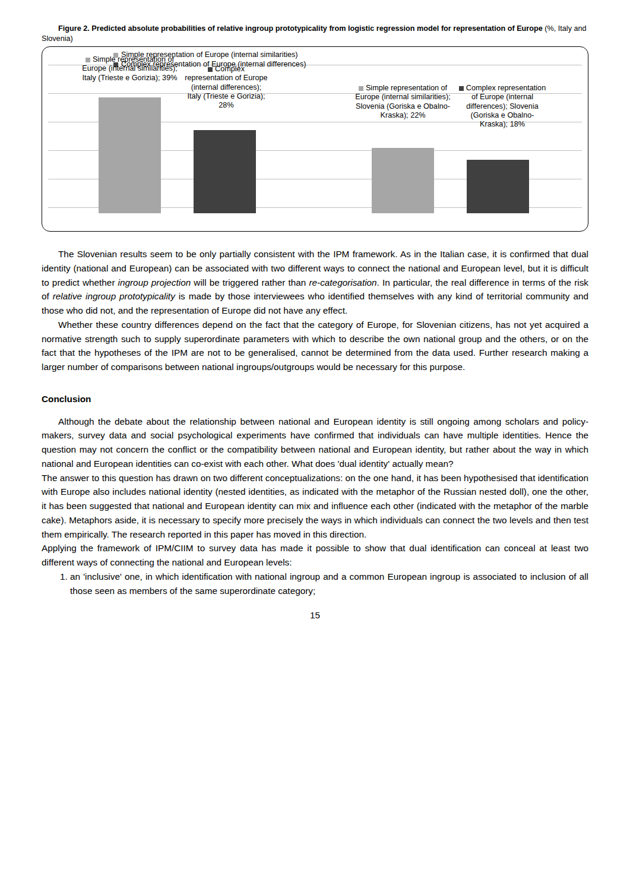Figure 2. Predicted absolute probabilities of relative ingroup prototypicality from logistic regression model for representation of Europe (%, Italy and Slovenia)
Simple representation of Europe (internal similarities)
Complex representation of Europe (internal differences)
Simple representation of Europe (internal similarities); Italy (Trieste e Gorizia); 39%
Complex representation of Europe (internal differences); Italy (Trieste e Gorizia); 28%
Simple representation of Europe (internal similarities); Slovenia (Goriska e Obalno-Kraska); 22%
Complex representation of Europe (internal differences); Slovenia (Goriska e Obalno-Kraska); 18%
The Slovenian results seem to be only partially consistent with the IPM framework. As in the Italian case, it is confirmed that dual identity (national and European) can be associated with two different ways to connect the national and European level, but it is difficult to predict whether ingroup projection will be triggered rather than re-categorisation. In particular, the real difference in terms of the risk of relative ingroup prototypicality is made by those interviewees who identified themselves with any kind of territorial community and those who did not, and the representation of Europe did not have any effect.
Whether these country differences depend on the fact that the category of Europe, for Slovenian citizens, has not yet acquired a normative strength such to supply superordinate parameters with which to describe the own national group and the others, or on the fact that the hypotheses of the IPM are not to be generalised, cannot be determined from the data used. Further research making a larger number of comparisons between national ingroups/outgroups would be necessary for this purpose.
Conclusion
Although the debate about the relationship between national and European identity is still ongoing among scholars and policy-makers, survey data and social psychological experiments have confirmed that individuals can have multiple identities. Hence the question may not concern the conflict or the compatibility between national and European identity, but rather about the way in which national and European identities can co-exist with each other. What does 'dual identity' actually mean?
The answer to this question has drawn on two different conceptualizations: on the one hand, it has been hypothesised that identification with Europe also includes national identity (nested identities, as indicated with the metaphor of the Russian nested doll), one the other, it has been suggested that national and European identity can mix and influence each other (indicated with the metaphor of the marble cake). Metaphors aside, it is necessary to specify more precisely the ways in which individuals can connect the two levels and then test them empirically. The research reported in this paper has moved in this direction.
Applying the framework of IPM/CIIM to survey data has made it possible to show that dual identification can conceal at least two different ways of connecting the national and European levels:
an 'inclusive' one, in which identification with national ingroup and a common European ingroup is associated to inclusion of all those seen as members of the same superordinate category;
15